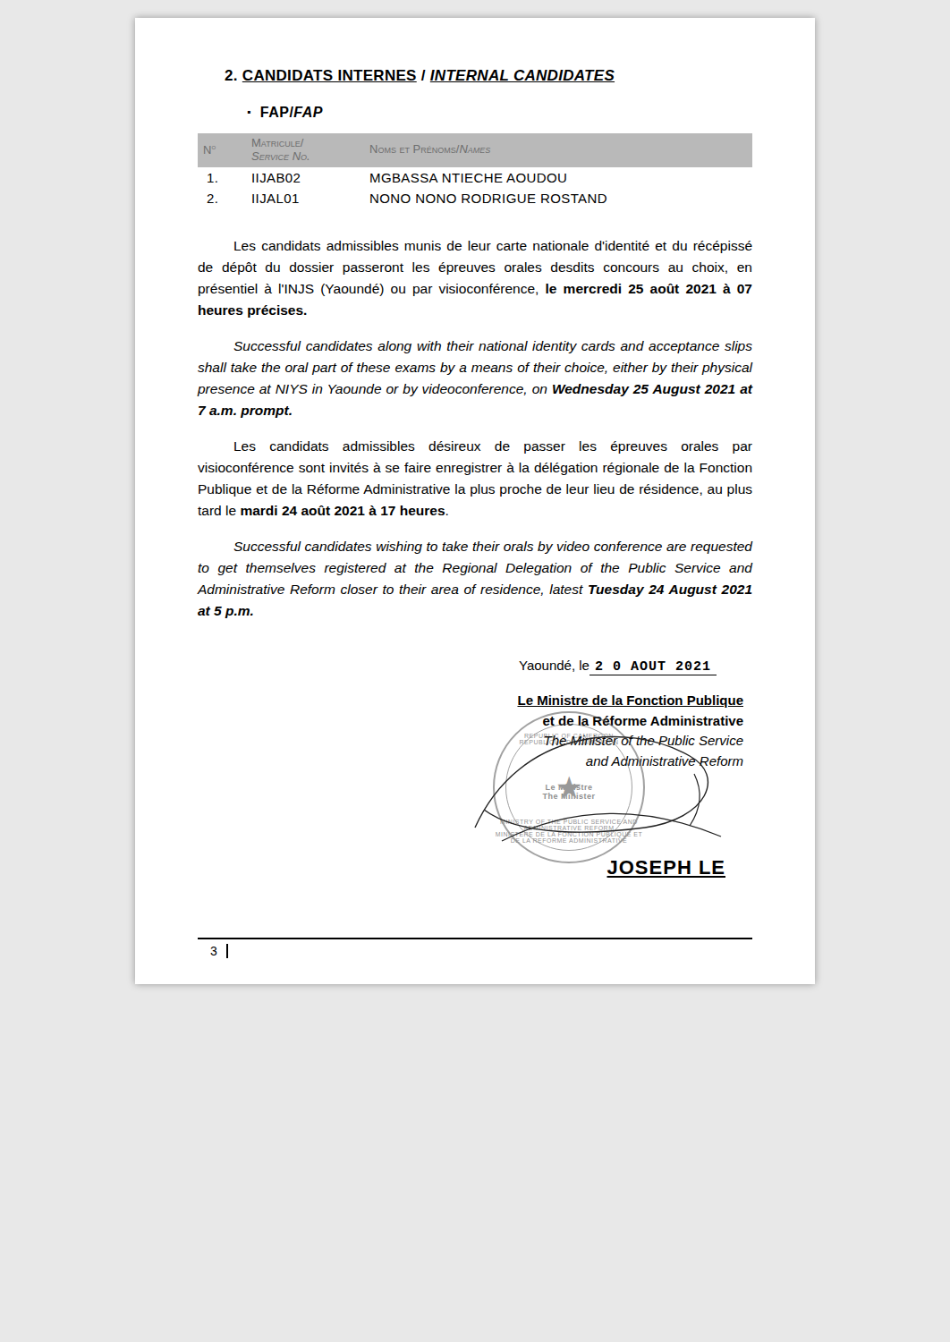2. CANDIDATS INTERNES / INTERNAL CANDIDATES
FAP/FAP
| N o | Matricule/ Service No. | Noms et Prénoms/ Names |
| --- | --- | --- |
| 1. | IIJAB02 | MGBASSA NTIECHE AOUDOU |
| 2. | IIJAL01 | NONO NONO RODRIGUE ROSTAND |
Les candidats admissibles munis de leur carte nationale d'identité et du récépissé de dépôt du dossier passeront les épreuves orales desdits concours au choix, en présentiel à l'INJS (Yaoundé) ou par visioconférence, le mercredi 25 août 2021 à 07 heures précises.
Successful candidates along with their national identity cards and acceptance slips shall take the oral part of these exams by a means of their choice, either by their physical presence at NIYS in Yaounde or by videoconference, on Wednesday 25 August 2021 at 7 a.m. prompt.
Les candidats admissibles désireux de passer les épreuves orales par visioconférence sont invités à se faire enregistrer à la délégation régionale de la Fonction Publique et de la Réforme Administrative la plus proche de leur lieu de résidence, au plus tard le mardi 24 août 2021 à 17 heures.
Successful candidates wishing to take their orals by video conference are requested to get themselves registered at the Regional Delegation of the Public Service and Administrative Reform closer to their area of residence, latest Tuesday 24 August 2021 at 5 p.m.
Yaoundé, le2 0 AOUT 2021
Le Ministre de la Fonction Publique
et de la Réforme Administrative
The Minister of the Public Service
and Administrative Reform
REPUBLIC OF CAMEROON
REPUBLIQUE DU CAMEROUN
Le Ministre
The Minister
★
MINISTRY OF THE PUBLIC SERVICE AND ADMINISTRATIVE REFORM
MINISTERE DE LA FONCTION PUBLIQUE ET DE LA REFORME ADMINISTRATIVE
JOSEPH LE
3